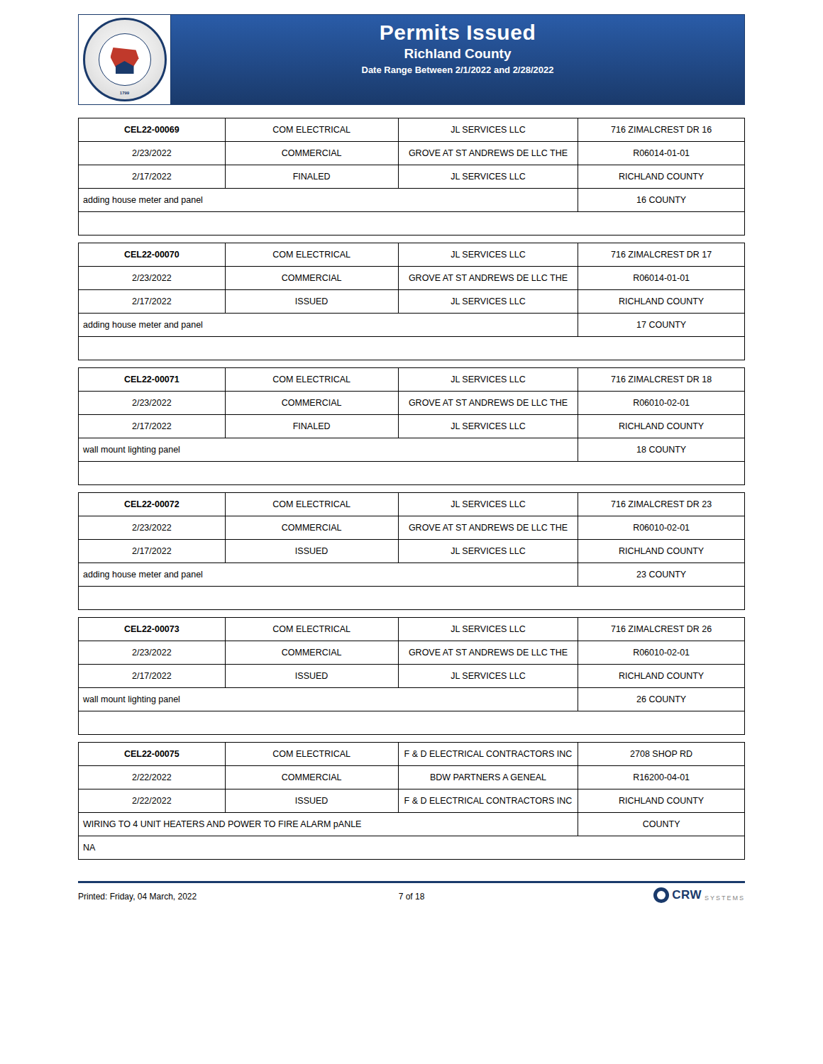1799
Permits Issued
Richland County
Date Range Between 2/1/2022 and 2/28/2022
| CEL22-00069 | COM ELECTRICAL | JL SERVICES LLC | 716 ZIMALCREST DR 16 |
| 2/23/2022 | COMMERCIAL | GROVE AT ST ANDREWS DE LLC THE | R06014-01-01 |
| 2/17/2022 | FINALED | JL SERVICES LLC | RICHLAND COUNTY |
| adding house meter and panel | 16 COUNTY |
| CEL22-00070 | COM ELECTRICAL | JL SERVICES LLC | 716 ZIMALCREST DR 17 |
| 2/23/2022 | COMMERCIAL | GROVE AT ST ANDREWS DE LLC THE | R06014-01-01 |
| 2/17/2022 | ISSUED | JL SERVICES LLC | RICHLAND COUNTY |
| adding house meter and panel | 17 COUNTY |
| CEL22-00071 | COM ELECTRICAL | JL SERVICES LLC | 716 ZIMALCREST DR 18 |
| 2/23/2022 | COMMERCIAL | GROVE AT ST ANDREWS DE LLC THE | R06010-02-01 |
| 2/17/2022 | FINALED | JL SERVICES LLC | RICHLAND COUNTY |
| wall mount lighting panel | 18 COUNTY |
| CEL22-00072 | COM ELECTRICAL | JL SERVICES LLC | 716 ZIMALCREST DR 23 |
| 2/23/2022 | COMMERCIAL | GROVE AT ST ANDREWS DE LLC THE | R06010-02-01 |
| 2/17/2022 | ISSUED | JL SERVICES LLC | RICHLAND COUNTY |
| adding house meter and panel | 23 COUNTY |
| CEL22-00073 | COM ELECTRICAL | JL SERVICES LLC | 716 ZIMALCREST DR 26 |
| 2/23/2022 | COMMERCIAL | GROVE AT ST ANDREWS DE LLC THE | R06010-02-01 |
| 2/17/2022 | ISSUED | JL SERVICES LLC | RICHLAND COUNTY |
| wall mount lighting panel | 26 COUNTY |
| CEL22-00075 | COM ELECTRICAL | F & D ELECTRICAL CONTRACTORS INC | 2708 SHOP RD |
| 2/22/2022 | COMMERCIAL | BDW PARTNERS A GENEAL | R16200-04-01 |
| 2/22/2022 | ISSUED | F & D ELECTRICAL CONTRACTORS INC | RICHLAND COUNTY |
| WIRING TO 4 UNIT HEATERS AND POWER TO FIRE ALARM pANLE | COUNTY |
| NA |
Printed: Friday, 04 March, 2022
7 of 18
CRW SYSTEMS